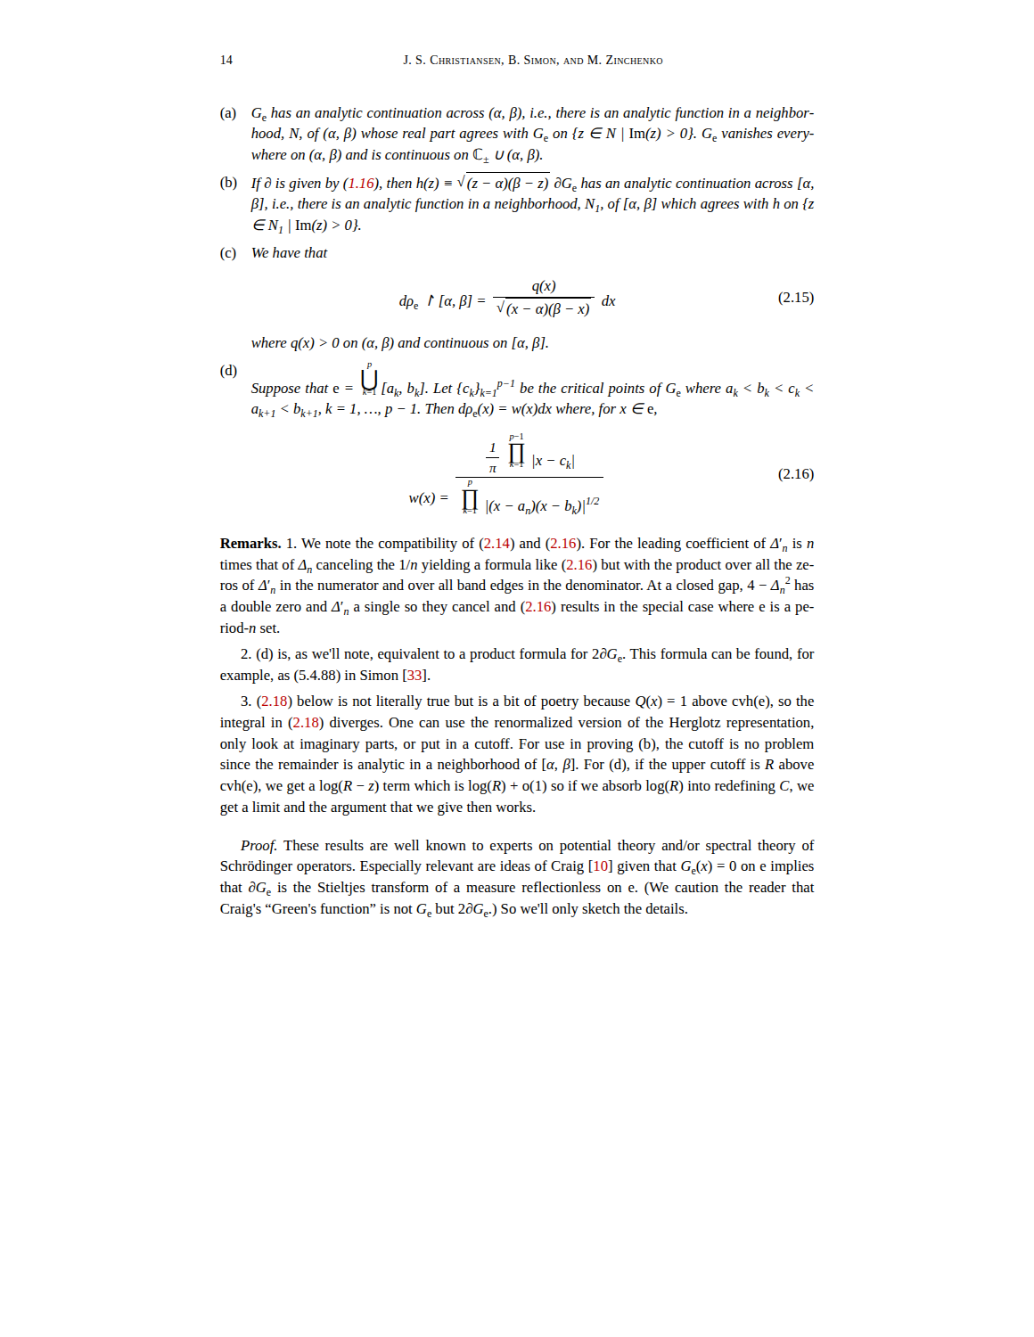14 J. S. Christiansen, B. Simon, and M. Zinchenko
(a) Ge has an analytic continuation across (α, β), i.e., there is an analytic function in a neighborhood, N, of (α, β) whose real part agrees with Ge on {z ∈ N | Im(z) > 0}. Ge vanishes everywhere on (α, β) and is continuous on ℂ± ∪ (α, β).
(b) If ∂ is given by (1.16), then h(z) ≡ (z − α)(β − z) ∂Ge has an analytic continuation across [α, β], i.e., there is an analytic function in a neighborhood, N1, of [α, β] which agrees with h on {z ∈ N1 | Im(z) > 0}.
(c) We have that
dρe ↾ [α, β] = q(x) (x − α)(β − x) dx
(2.15)
where q(x) > 0 on (α, β) and continuous on [α, β].
(d) Suppose that e = p⋃k=1[ak, bk]. Let {ck}k=1p−1 be the critical points of Ge where ak < bk < ck < ak+1 < bk+1, k = 1, …, p − 1. Then dρe(x) = w(x)dx where, for x ∈ e,
w(x) = 1 π p−1∏k=1 |x − ck| p∏k=1 |(x − an)(x − bk)|1/2
(2.16)
Remarks. 1. We note the compatibility of (2.14) and (2.16). For the leading coefficient of Δ′n is n times that of Δn canceling the 1/n yielding a formula like (2.16) but with the product over all the zeros of Δ′n in the numerator and over all band edges in the denominator. At a closed gap, 4 − Δn2 has a double zero and Δ′n a single so they cancel and (2.16) results in the special case where e is a period-n set.
2. (d) is, as we'll note, equivalent to a product formula for 2∂Ge. This formula can be found, for example, as (5.4.88) in Simon [33].
3. (2.18) below is not literally true but is a bit of poetry because Q(x) = 1 above cvh(e), so the integral in (2.18) diverges. One can use the renormalized version of the Herglotz representation, only look at imaginary parts, or put in a cutoff. For use in proving (b), the cutoff is no problem since the remainder is analytic in a neighborhood of [α, β]. For (d), if the upper cutoff is R above cvh(e), we get a log(R − z) term which is log(R) + o(1) so if we absorb log(R) into redefining C, we get a limit and the argument that we give then works.
Proof. These results are well known to experts on potential theory and/or spectral theory of Schrödinger operators. Especially relevant are ideas of Craig [10] given that Ge(x) = 0 on e implies that ∂Ge is the Stieltjes transform of a measure reflectionless on e. (We caution the reader that Craig's “Green's function” is not Ge but 2∂Ge.) So we'll only sketch the details.